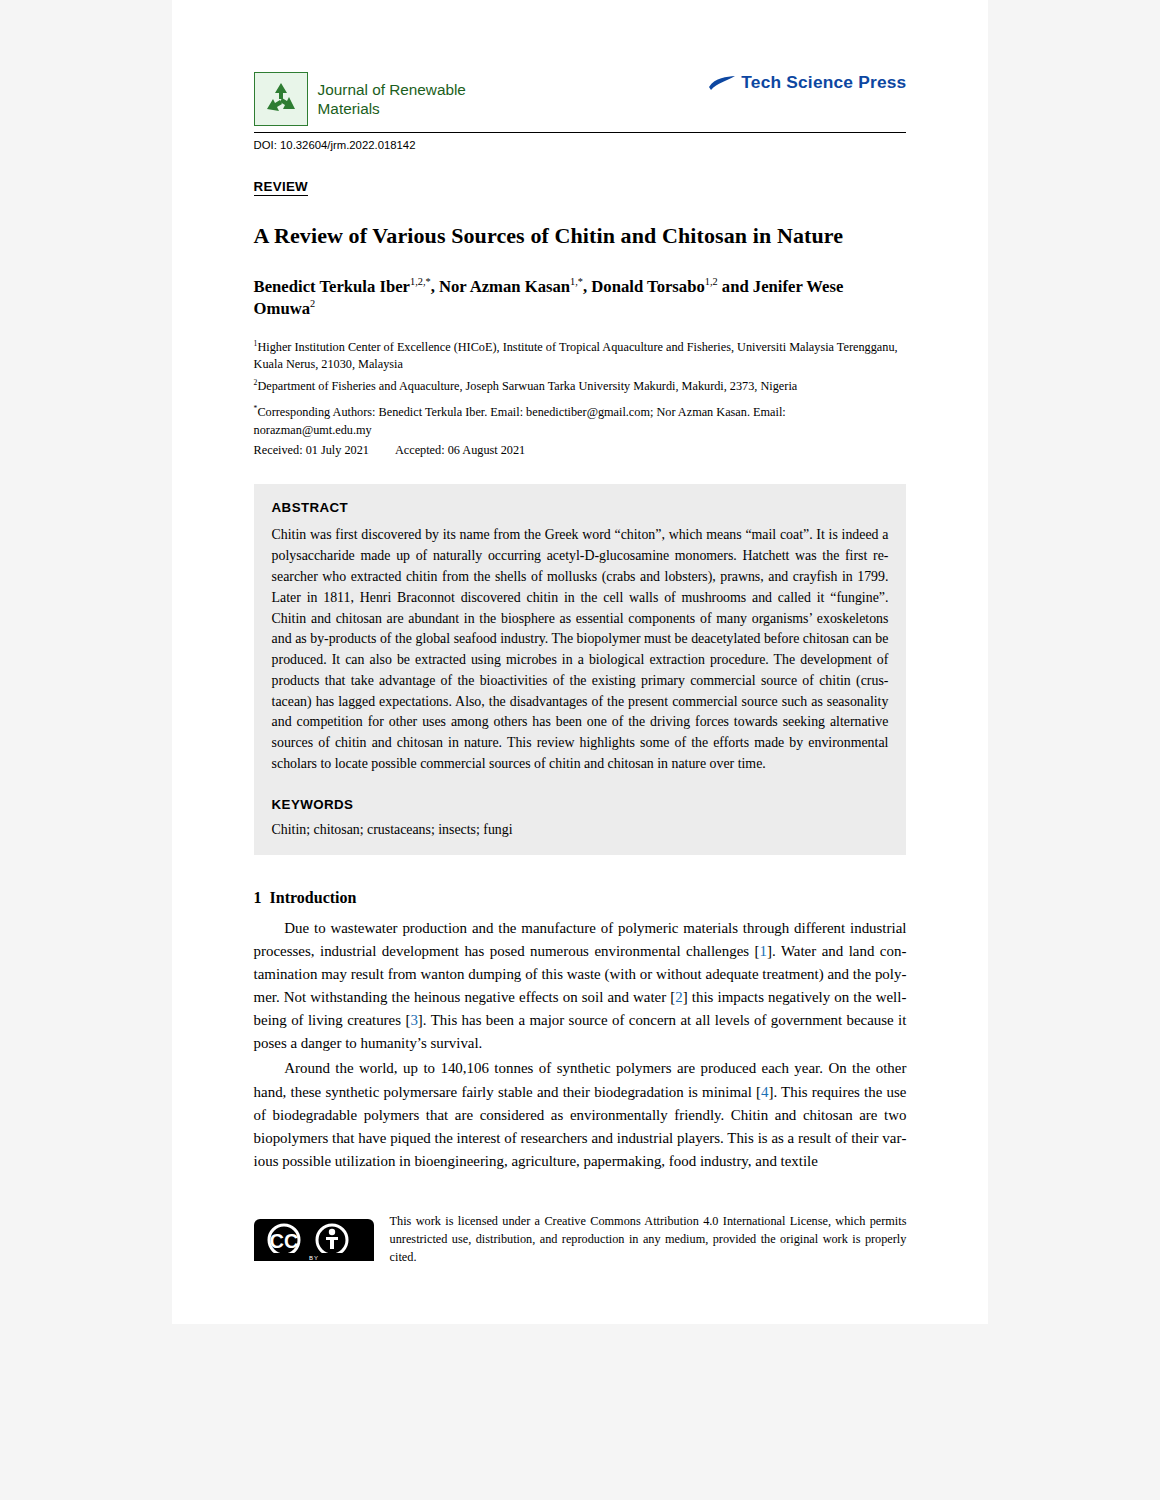Journal of Renewable
Materials
Tech Science Press
DOI: 10.32604/jrm.2022.018142
REVIEW
A Review of Various Sources of Chitin and Chitosan in Nature
Benedict Terkula Iber1,2,*, Nor Azman Kasan1,*, Donald Torsabo1,2 and Jenifer Wese Omuwa2
1Higher Institution Center of Excellence (HICoE), Institute of Tropical Aquaculture and Fisheries, Universiti Malaysia Terengganu, Kuala Nerus, 21030, Malaysia
2Department of Fisheries and Aquaculture, Joseph Sarwuan Tarka University Makurdi, Makurdi, 2373, Nigeria
*Corresponding Authors: Benedict Terkula Iber. Email: benedictiber@gmail.com; Nor Azman Kasan. Email: norazman@umt.edu.my
Received: 01 July 2021 Accepted: 06 August 2021
ABSTRACT
Chitin was first discovered by its name from the Greek word “chiton”, which means “mail coat”. It is indeed a polysaccharide made up of naturally occurring acetyl-D-glucosamine monomers. Hatchett was the first researcher who extracted chitin from the shells of mollusks (crabs and lobsters), prawns, and crayfish in 1799. Later in 1811, Henri Braconnot discovered chitin in the cell walls of mushrooms and called it “fungine”. Chitin and chitosan are abundant in the biosphere as essential components of many organisms’ exoskeletons and as by-products of the global seafood industry. The biopolymer must be deacetylated before chitosan can be produced. It can also be extracted using microbes in a biological extraction procedure. The development of products that take advantage of the bioactivities of the existing primary commercial source of chitin (crustacean) has lagged expectations. Also, the disadvantages of the present commercial source such as seasonality and competition for other uses among others has been one of the driving forces towards seeking alternative sources of chitin and chitosan in nature. This review highlights some of the efforts made by environmental scholars to locate possible commercial sources of chitin and chitosan in nature over time.
KEYWORDS
Chitin; chitosan; crustaceans; insects; fungi
1 Introduction
Due to wastewater production and the manufacture of polymeric materials through different industrial processes, industrial development has posed numerous environmental challenges [1]. Water and land contamination may result from wanton dumping of this waste (with or without adequate treatment) and the polymer. Not withstanding the heinous negative effects on soil and water [2] this impacts negatively on the wellbeing of living creatures [3]. This has been a major source of concern at all levels of government because it poses a danger to humanity’s survival.
Around the world, up to 140,106 tonnes of synthetic polymers are produced each year. On the other hand, these synthetic polymersare fairly stable and their biodegradation is minimal [4]. This requires the use of biodegradable polymers that are considered as environmentally friendly. Chitin and chitosan are two biopolymers that have piqued the interest of researchers and industrial players. This is as a result of their various possible utilization in bioengineering, agriculture, papermaking, food industry, and textile
CC BY
This work is licensed under a Creative Commons Attribution 4.0 International License, which permits unrestricted use, distribution, and reproduction in any medium, provided the original work is properly cited.